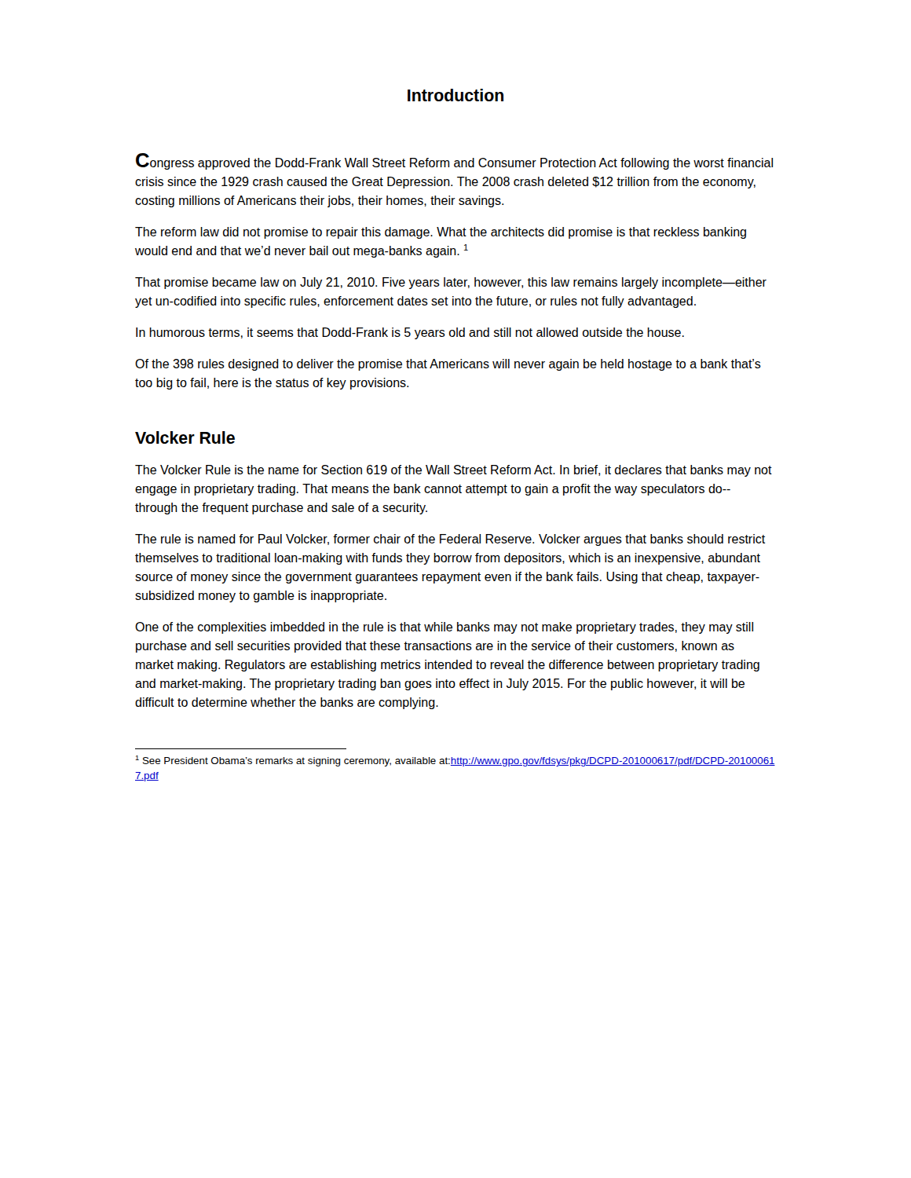Introduction
Congress approved the Dodd-Frank Wall Street Reform and Consumer Protection Act following the worst financial crisis since the 1929 crash caused the Great Depression. The 2008 crash deleted $12 trillion from the economy, costing millions of Americans their jobs, their homes, their savings.
The reform law did not promise to repair this damage. What the architects did promise is that reckless banking would end and that we’d never bail out mega-banks again. 1
That promise became law on July 21, 2010. Five years later, however, this law remains largely incomplete—either yet un-codified into specific rules, enforcement dates set into the future, or rules not fully advantaged.
In humorous terms, it seems that Dodd-Frank is 5 years old and still not allowed outside the house.
Of the 398 rules designed to deliver the promise that Americans will never again be held hostage to a bank that’s too big to fail, here is the status of key provisions.
Volcker Rule
The Volcker Rule is the name for Section 619 of the Wall Street Reform Act. In brief, it declares that banks may not engage in proprietary trading. That means the bank cannot attempt to gain a profit the way speculators do-- through the frequent purchase and sale of a security.
The rule is named for Paul Volcker, former chair of the Federal Reserve. Volcker argues that banks should restrict themselves to traditional loan-making with funds they borrow from depositors, which is an inexpensive, abundant source of money since the government guarantees repayment even if the bank fails. Using that cheap, taxpayer-subsidized money to gamble is inappropriate.
One of the complexities imbedded in the rule is that while banks may not make proprietary trades, they may still purchase and sell securities provided that these transactions are in the service of their customers, known as market making. Regulators are establishing metrics intended to reveal the difference between proprietary trading and market-making. The proprietary trading ban goes into effect in July 2015. For the public however, it will be difficult to determine whether the banks are complying.
1 See President Obama’s remarks at signing ceremony, available at:http://www.gpo.gov/fdsys/pkg/DCPD-201000617/pdf/DCPD-201000617.pdf